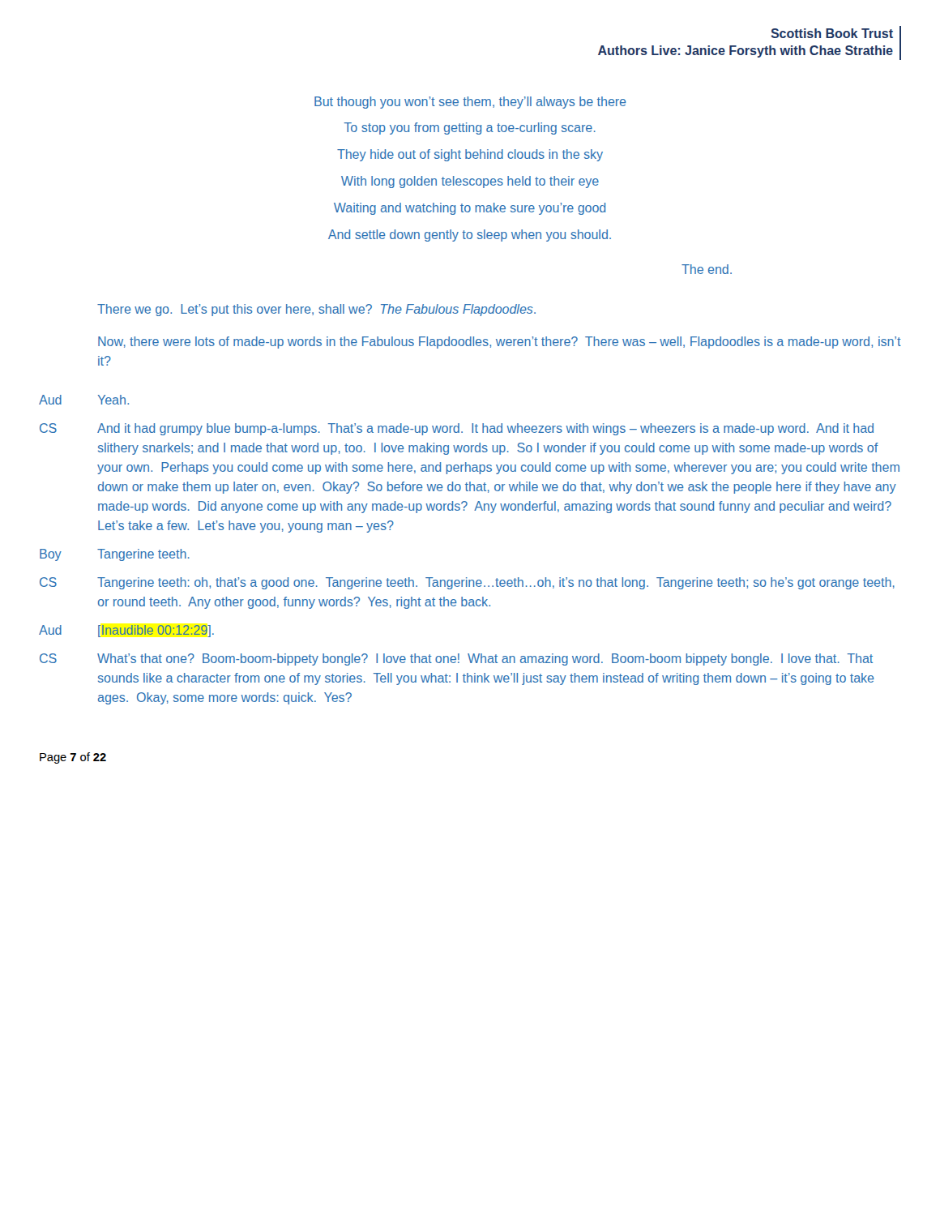Scottish Book Trust
Authors Live: Janice Forsyth with Chae Strathie
But though you won’t see them, they’ll always be there
To stop you from getting a toe-curling scare.
They hide out of sight behind clouds in the sky
With long golden telescopes held to their eye
Waiting and watching to make sure you’re good
And settle down gently to sleep when you should.
The end.
There we go. Let’s put this over here, shall we? The Fabulous Flapdoodles.
Now, there were lots of made-up words in the Fabulous Flapdoodles, weren’t there? There was – well, Flapdoodles is a made-up word, isn’t it?
| Aud | Yeah. |
| CS | And it had grumpy blue bump-a-lumps. That’s a made-up word. It had wheezers with wings – wheezers is a made-up word. And it had slithery snarkels; and I made that word up, too. I love making words up. So I wonder if you could come up with some made-up words of your own. Perhaps you could come up with some here, and perhaps you could come up with some, wherever you are; you could write them down or make them up later on, even. Okay? So before we do that, or while we do that, why don’t we ask the people here if they have any made-up words. Did anyone come up with any made-up words? Any wonderful, amazing words that sound funny and peculiar and weird? Let’s take a few. Let’s have you, young man – yes? |
| Boy | Tangerine teeth. |
| CS | Tangerine teeth: oh, that’s a good one. Tangerine teeth. Tangerine…teeth…oh, it’s no that long. Tangerine teeth; so he’s got orange teeth, or round teeth. Any other good, funny words? Yes, right at the back. |
| Aud | [ Inaudible 00:12:29 ]. |
| CS | What’s that one? Boom-boom-bippety bongle? I love that one! What an amazing word. Boom-boom bippety bongle. I love that. That sounds like a character from one of my stories. Tell you what: I think we’ll just say them instead of writing them down – it’s going to take ages. Okay, some more words: quick. Yes? |
Page 7 of 22